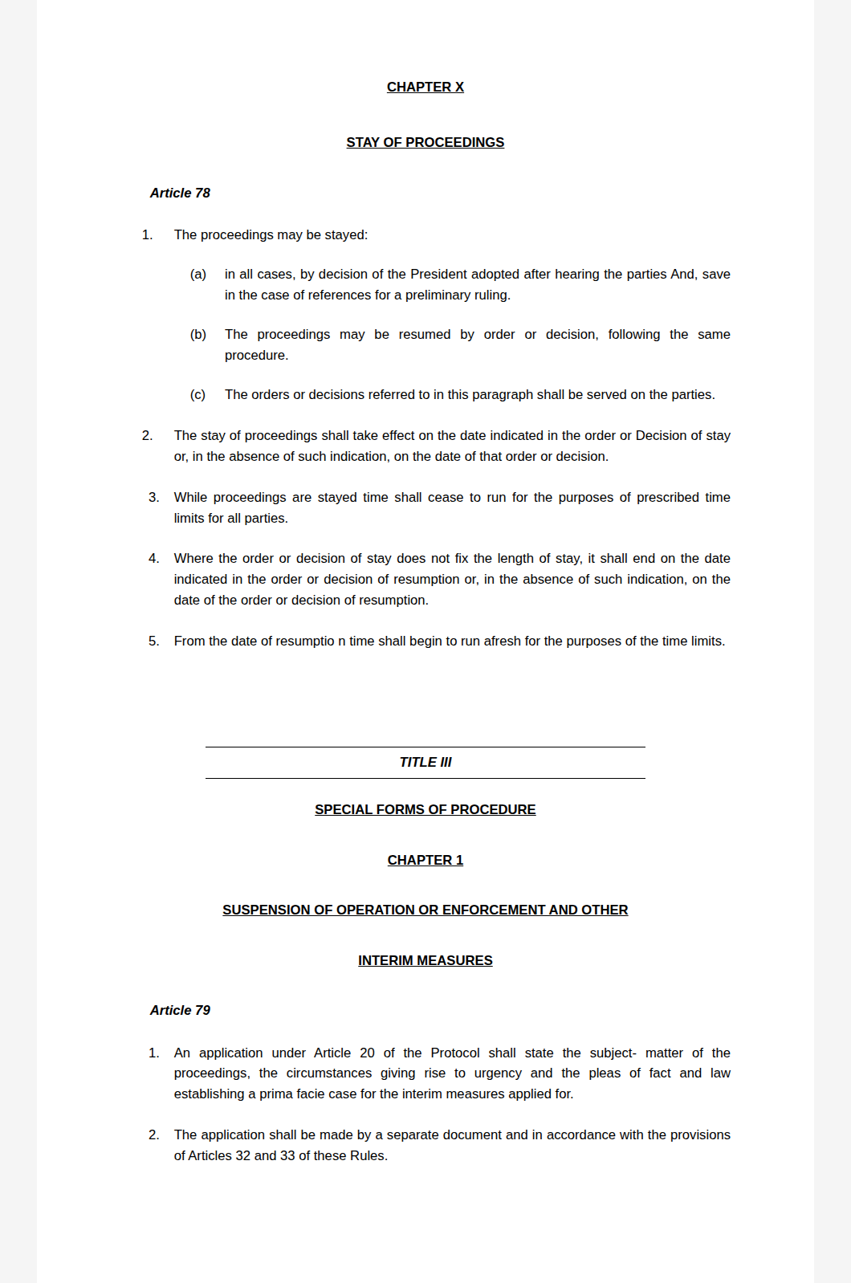CHAPTER X
STAY OF PROCEEDINGS
Article 78
The proceedings may be stayed:
in all cases, by decision of the President adopted after hearing the parties And, save in the case of references for a preliminary ruling.
The proceedings may be resumed by order or decision, following the same procedure.
The orders or decisions referred to in this paragraph shall be served on the parties.
The stay of proceedings shall take effect on the date indicated in the order or Decision of stay or, in the absence of such indication, on the date of that order or decision.
While proceedings are stayed time shall cease to run for the purposes of prescribed time limits for all parties.
Where the order or decision of stay does not fix the length of stay, it shall end on the date indicated in the order or decision of resumption or, in the absence of such indication, on the date of the order or decision of resumption.
From the date of resumptio n time shall begin to run afresh for the purposes of the time limits.
TITLE III
SPECIAL FORMS OF PROCEDURE
CHAPTER 1
SUSPENSION OF OPERATION OR ENFORCEMENT AND OTHER
INTERIM MEASURES
Article 79
An application under Article 20 of the Protocol shall state the subject- matter of the proceedings, the circumstances giving rise to urgency and the pleas of fact and law establishing a prima facie case for the interim measures applied for.
The application shall be made by a separate document and in accordance with the provisions of Articles 32 and 33 of these Rules.